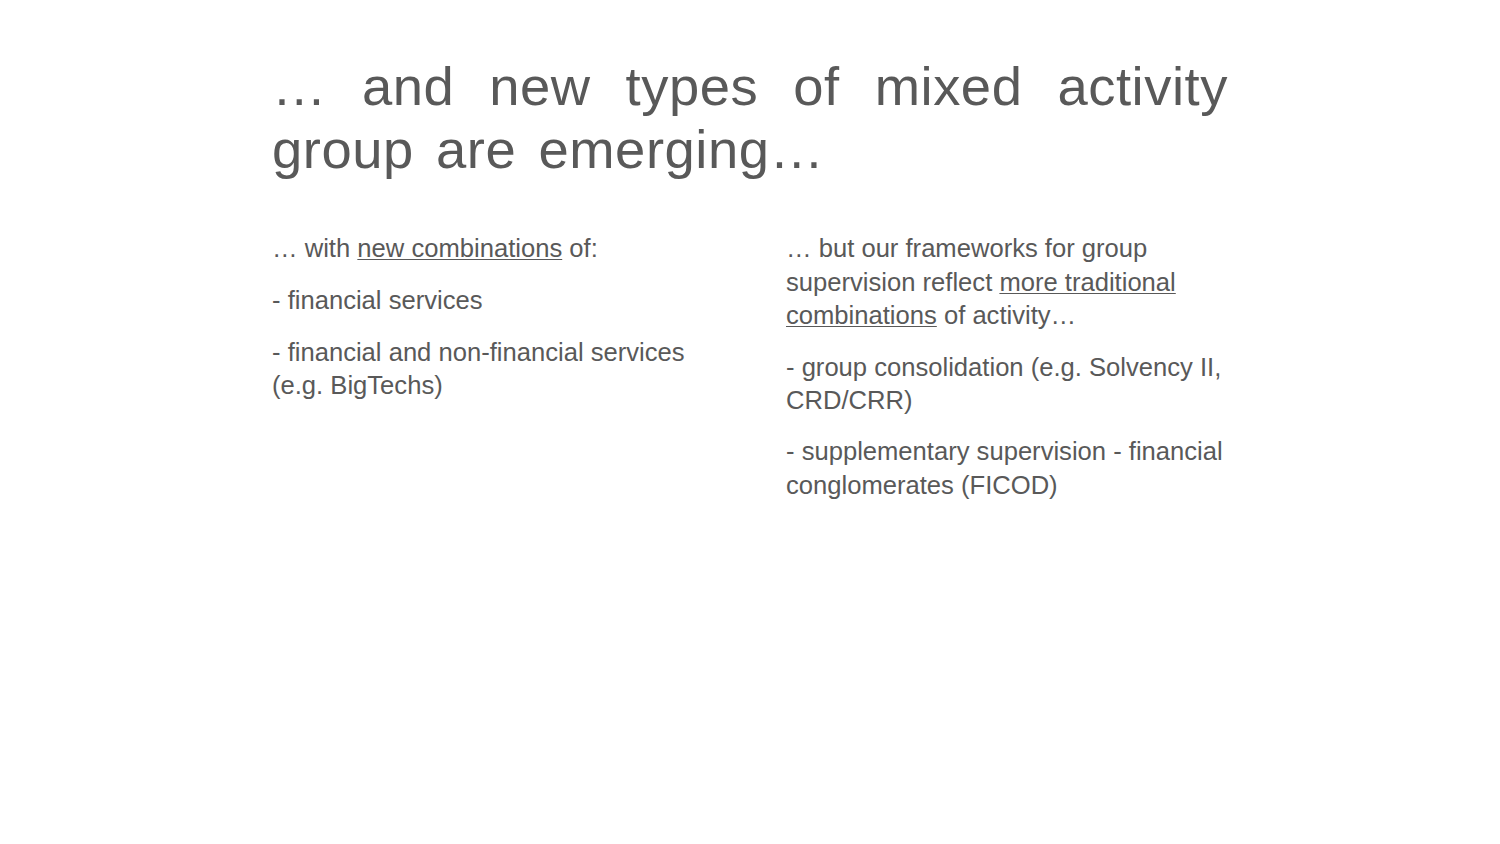… and new types of mixed activity group are emerging…
… with new combinations of:
- financial services
- financial and non-financial services (e.g. BigTechs)
… but our frameworks for group supervision reflect more traditional combinations of activity…
- group consolidation (e.g. Solvency II, CRD/CRR)
- supplementary supervision - financial conglomerates (FICOD)